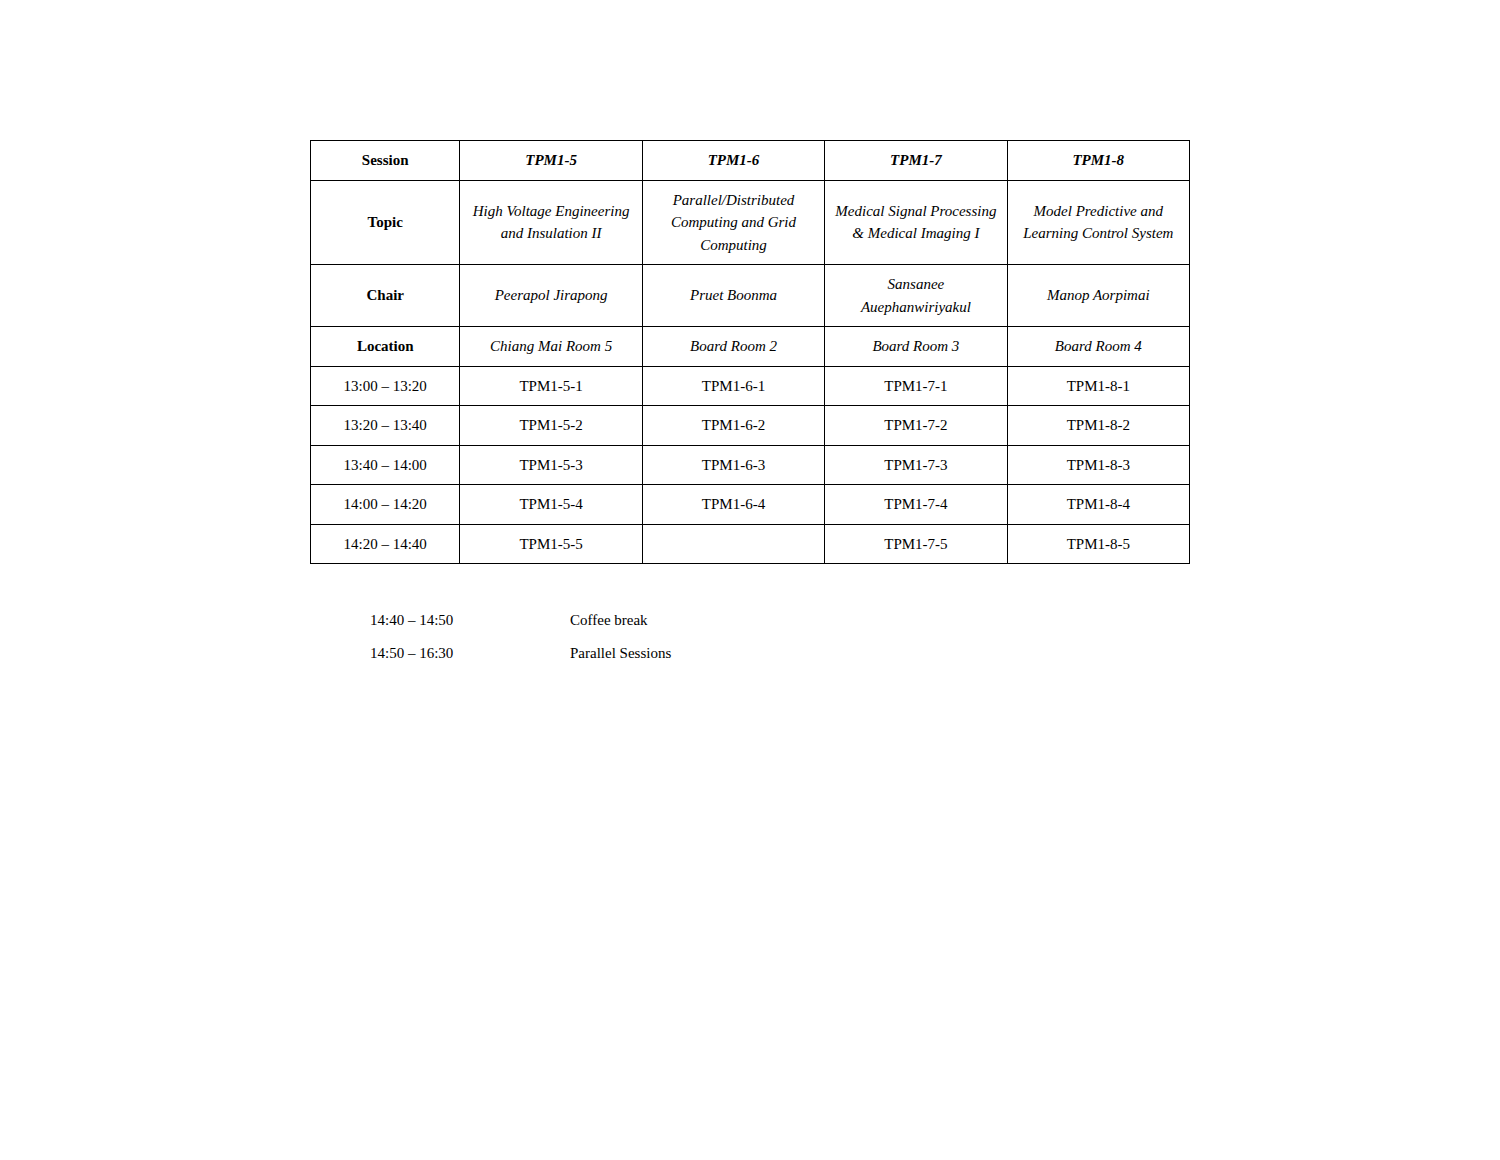| Session | TPM1-5 | TPM1-6 | TPM1-7 | TPM1-8 |
| Topic | High Voltage Engineering and Insulation II | Parallel/Distributed Computing and Grid Computing | Medical Signal Processing & Medical Imaging I | Model Predictive and Learning Control System |
| Chair | Peerapol Jirapong | Pruet Boonma | Sansanee Auephanwiriyakul | Manop Aorpimai |
| Location | Chiang Mai Room 5 | Board Room 2 | Board Room 3 | Board Room 4 |
| 13:00 – 13:20 | TPM1-5-1 | TPM1-6-1 | TPM1-7-1 | TPM1-8-1 |
| 13:20 – 13:40 | TPM1-5-2 | TPM1-6-2 | TPM1-7-2 | TPM1-8-2 |
| 13:40 – 14:00 | TPM1-5-3 | TPM1-6-3 | TPM1-7-3 | TPM1-8-3 |
| 14:00 – 14:20 | TPM1-5-4 | TPM1-6-4 | TPM1-7-4 | TPM1-8-4 |
| 14:20 – 14:40 | TPM1-5-5 | | TPM1-7-5 | TPM1-8-5 |
14:40 – 14:50
Coffee break
14:50 – 16:30
Parallel Sessions